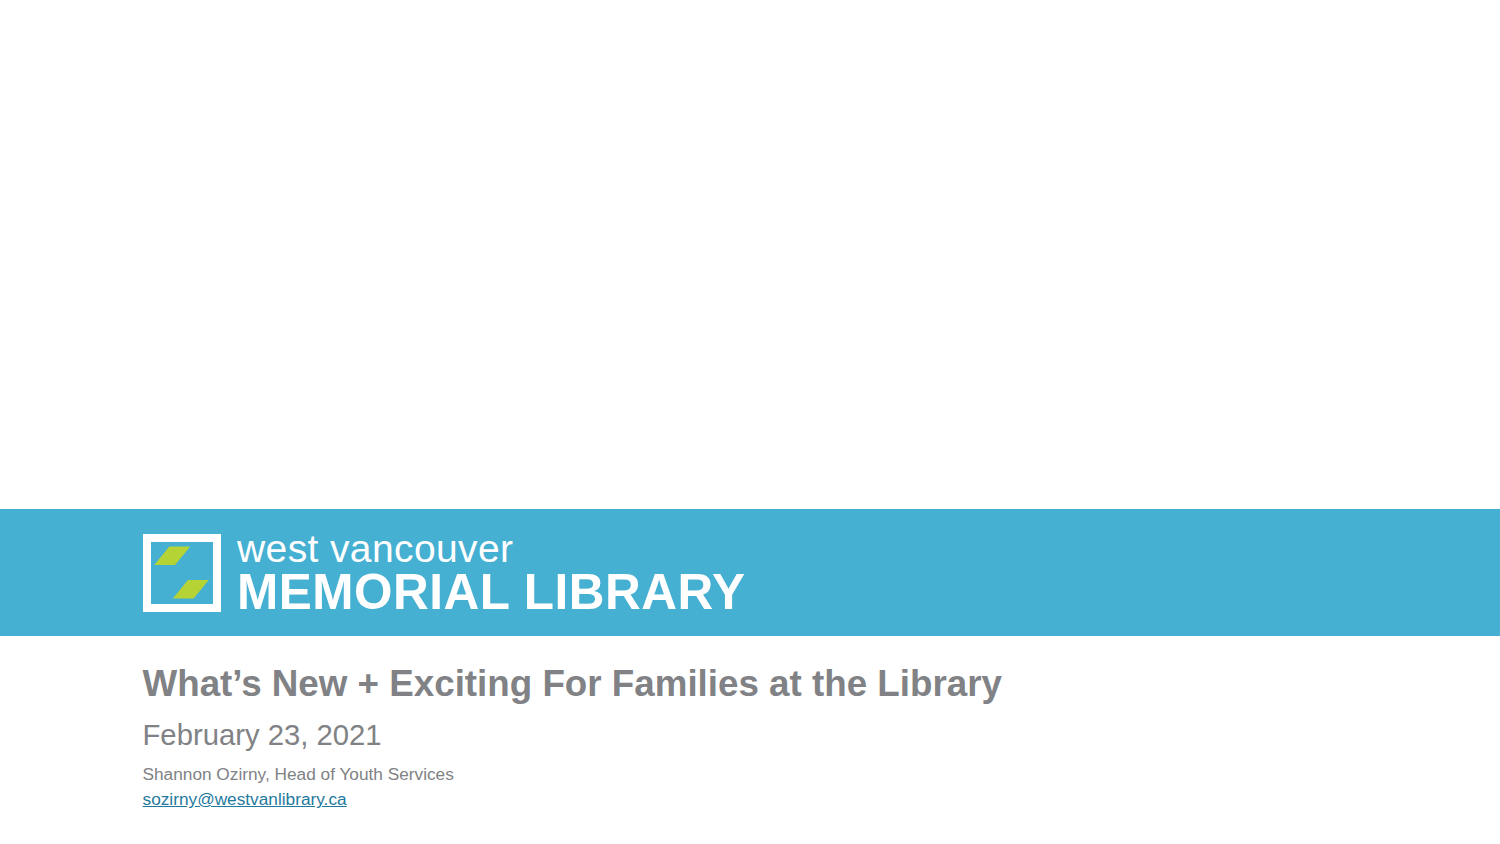west vancouver MEMORIAL LIBRARY
What’s New + Exciting For Families at the Library
February 23, 2021
Shannon Ozirny, Head of Youth Services
sozirny@westvanlibrary.ca